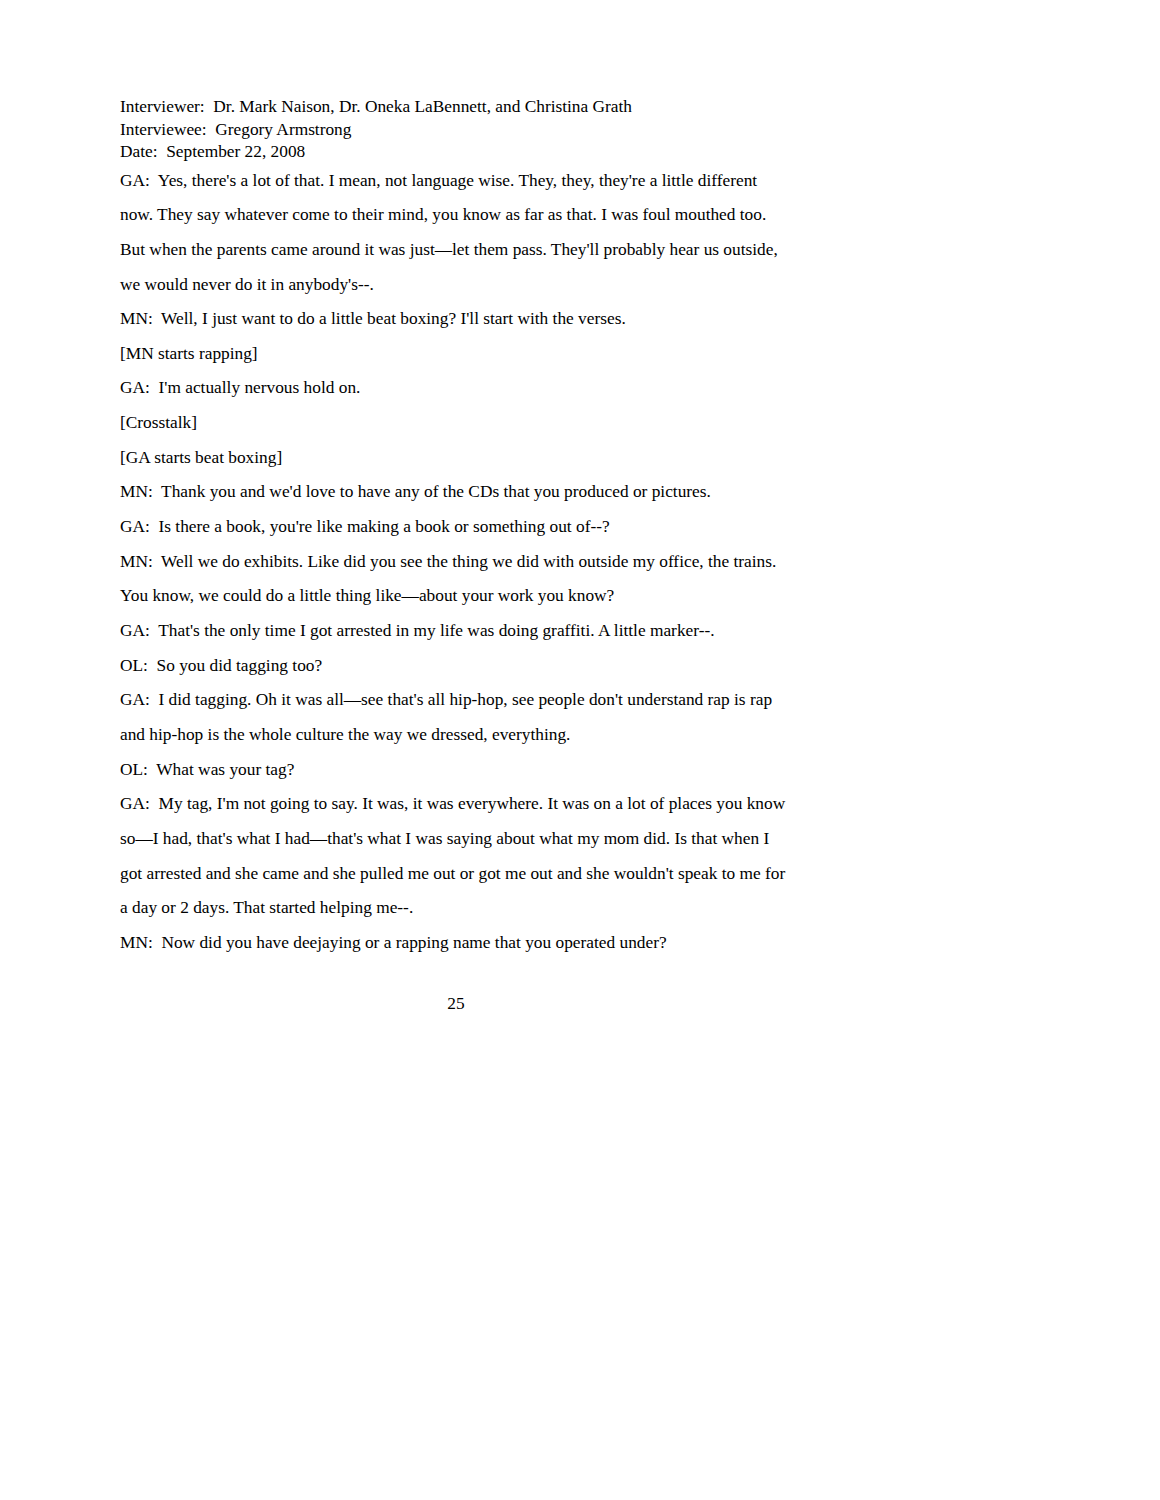Interviewer: Dr. Mark Naison, Dr. Oneka LaBennett, and Christina Grath
Interviewee: Gregory Armstrong
Date: September 22, 2008
GA: Yes, there's a lot of that. I mean, not language wise. They, they, they're a little different now. They say whatever come to their mind, you know as far as that. I was foul mouthed too. But when the parents came around it was just—let them pass. They'll probably hear us outside, we would never do it in anybody's--.
MN: Well, I just want to do a little beat boxing? I'll start with the verses.
[MN starts rapping]
GA: I'm actually nervous hold on.
[Crosstalk]
[GA starts beat boxing]
MN: Thank you and we'd love to have any of the CDs that you produced or pictures.
GA: Is there a book, you're like making a book or something out of--?
MN: Well we do exhibits. Like did you see the thing we did with outside my office, the trains. You know, we could do a little thing like—about your work you know?
GA: That's the only time I got arrested in my life was doing graffiti. A little marker--.
OL: So you did tagging too?
GA: I did tagging. Oh it was all—see that's all hip-hop, see people don't understand rap is rap and hip-hop is the whole culture the way we dressed, everything.
OL: What was your tag?
GA: My tag, I'm not going to say. It was, it was everywhere. It was on a lot of places you know so—I had, that's what I had—that's what I was saying about what my mom did. Is that when I got arrested and she came and she pulled me out or got me out and she wouldn't speak to me for a day or 2 days. That started helping me--.
MN: Now did you have deejaying or a rapping name that you operated under?
25